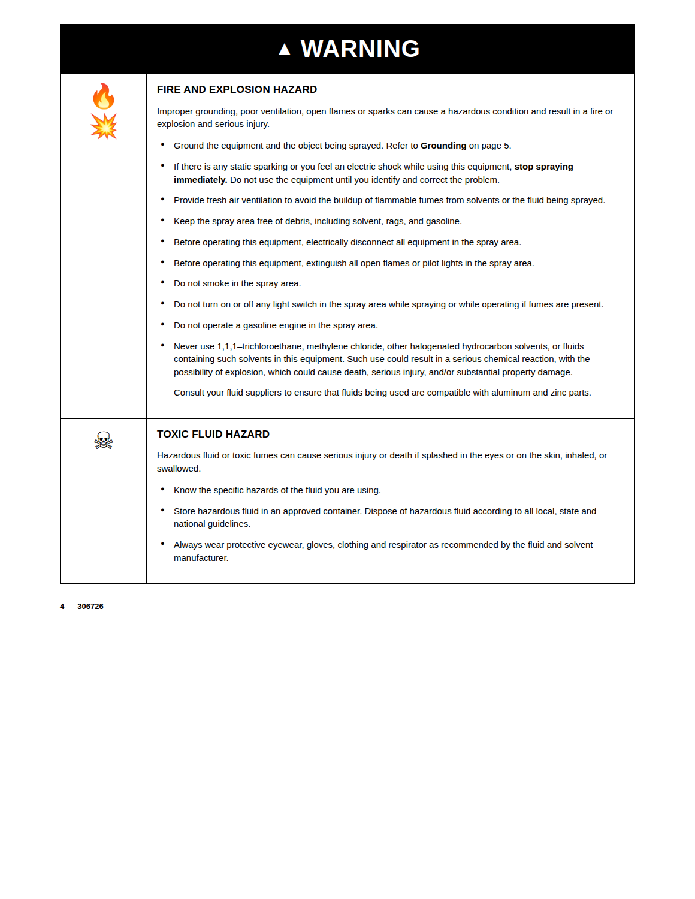▲WARNING
| 🔥 💥 | FIRE AND EXPLOSION HAZARD Improper grounding, poor ventilation, open flames or sparks can cause a hazardous condition and result in a fire or explosion and serious injury. Ground the equipment and the object being sprayed. Refer to Grounding on page 5. If there is any static sparking or you feel an electric shock while using this equipment, stop spraying immediately. Do not use the equipment until you identify and correct the problem. Provide fresh air ventilation to avoid the buildup of flammable fumes from solvents or the fluid being sprayed. Keep the spray area free of debris, including solvent, rags, and gasoline. Before operating this equipment, electrically disconnect all equipment in the spray area. Before operating this equipment, extinguish all open flames or pilot lights in the spray area. Do not smoke in the spray area. Do not turn on or off any light switch in the spray area while spraying or while operating if fumes are present. Do not operate a gasoline engine in the spray area. Never use 1,1,1–trichloroethane, methylene chloride, other halogenated hydrocarbon solvents, or fluids containing such solvents in this equipment. Such use could result in a serious chemical reaction, with the possibility of explosion, which could cause death, serious injury, and/or substantial property damage. Consult your fluid suppliers to ensure that fluids being used are compatible with aluminum and zinc parts. |
| ☠ | TOXIC FLUID HAZARD Hazardous fluid or toxic fumes can cause serious injury or death if splashed in the eyes or on the skin, inhaled, or swallowed. Know the specific hazards of the fluid you are using. Store hazardous fluid in an approved container. Dispose of hazardous fluid according to all local, state and national guidelines. Always wear protective eyewear, gloves, clothing and respirator as recommended by the fluid and solvent manufacturer. |
4306726